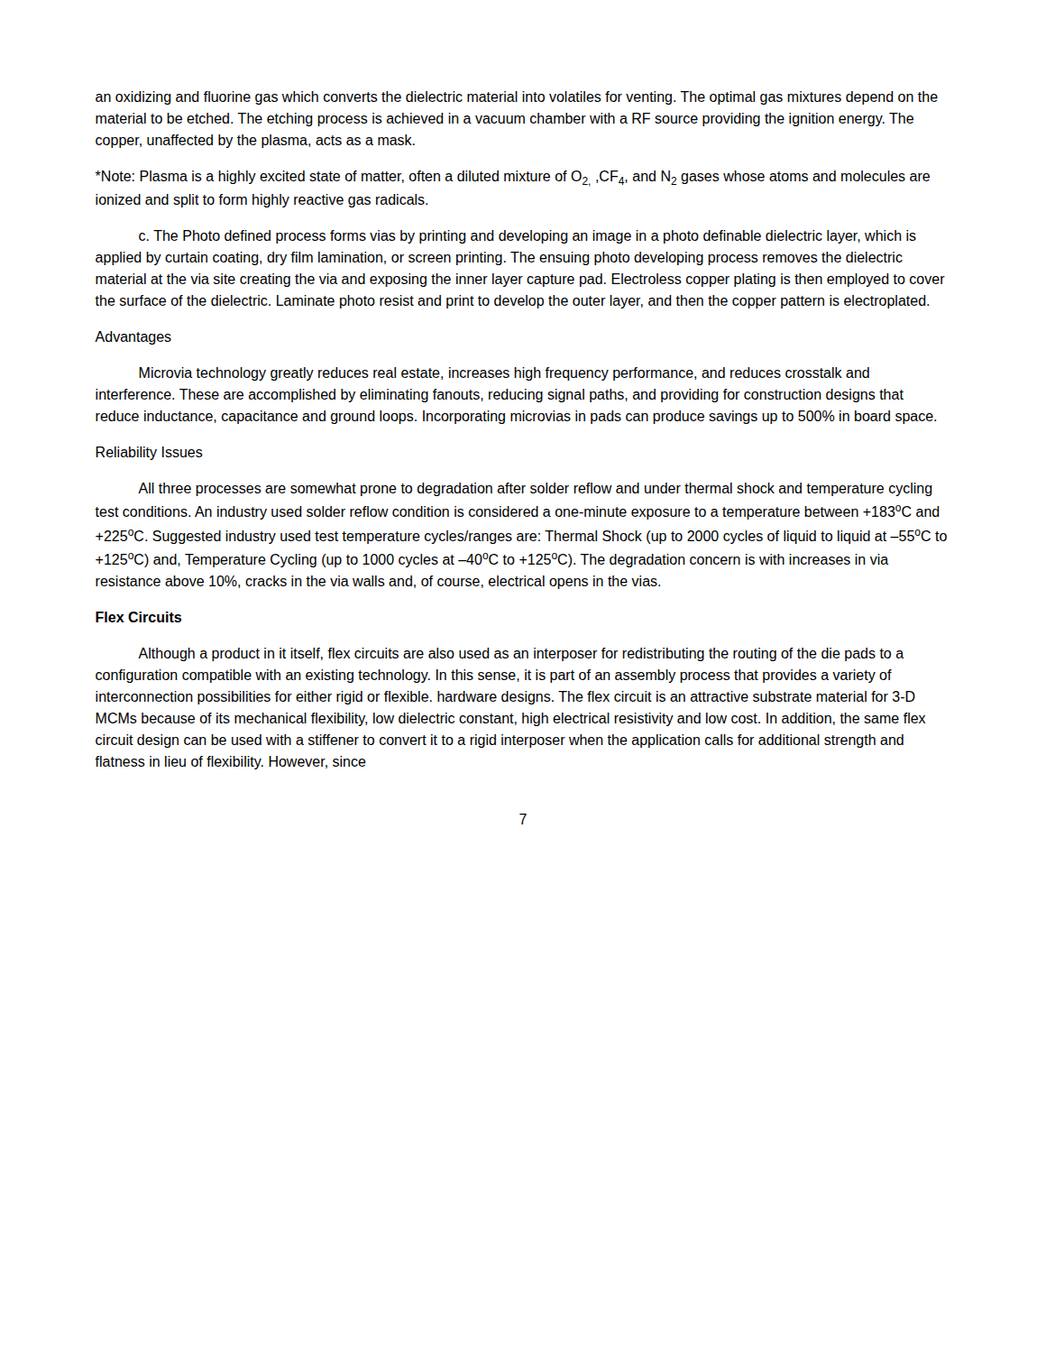an oxidizing and fluorine gas which converts the dielectric material into volatiles for venting. The optimal gas mixtures depend on the material to be etched. The etching process is achieved in a vacuum chamber with a RF source providing the ignition energy. The copper, unaffected by the plasma, acts as a mask.
*Note: Plasma is a highly excited state of matter, often a diluted mixture of O2, ,CF4, and N2 gases whose atoms and molecules are ionized and split to form highly reactive gas radicals.
c. The Photo defined process forms vias by printing and developing an image in a photo definable dielectric layer, which is applied by curtain coating, dry film lamination, or screen printing. The ensuing photo developing process removes the dielectric material at the via site creating the via and exposing the inner layer capture pad. Electroless copper plating is then employed to cover the surface of the dielectric. Laminate photo resist and print to develop the outer layer, and then the copper pattern is electroplated.
Advantages
Microvia technology greatly reduces real estate, increases high frequency performance, and reduces crosstalk and interference. These are accomplished by eliminating fanouts, reducing signal paths, and providing for construction designs that reduce inductance, capacitance and ground loops. Incorporating microvias in pads can produce savings up to 500% in board space.
Reliability Issues
All three processes are somewhat prone to degradation after solder reflow and under thermal shock and temperature cycling test conditions. An industry used solder reflow condition is considered a one-minute exposure to a temperature between +183oC and +225oC. Suggested industry used test temperature cycles/ranges are: Thermal Shock (up to 2000 cycles of liquid to liquid at –55oC to +125oC) and, Temperature Cycling (up to 1000 cycles at –40oC to +125oC). The degradation concern is with increases in via resistance above 10%, cracks in the via walls and, of course, electrical opens in the vias.
Flex Circuits
Although a product in it itself, flex circuits are also used as an interposer for redistributing the routing of the die pads to a configuration compatible with an existing technology. In this sense, it is part of an assembly process that provides a variety of interconnection possibilities for either rigid or flexible. hardware designs. The flex circuit is an attractive substrate material for 3-D MCMs because of its mechanical flexibility, low dielectric constant, high electrical resistivity and low cost. In addition, the same flex circuit design can be used with a stiffener to convert it to a rigid interposer when the application calls for additional strength and flatness in lieu of flexibility. However, since
7